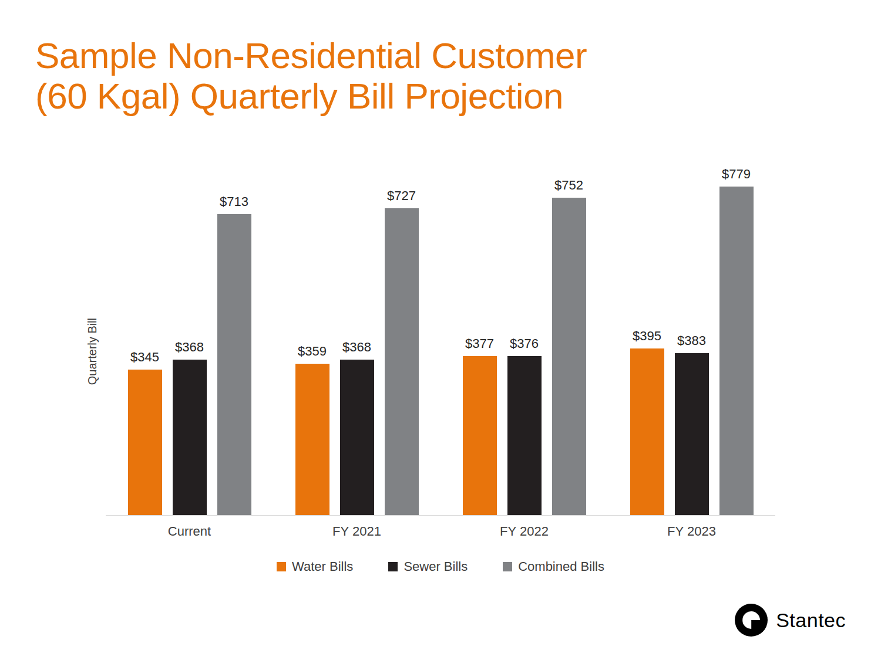Sample Non-Residential Customer
(60 Kgal) Quarterly Bill Projection
Quarterly Bill
$345
$368
$713
$359
$368
$727
$377
$376
$752
$395
$383
$779
Current FY 2021 FY 2022 FY 2023
Water Bills
Sewer Bills
Combined Bills
Stantec